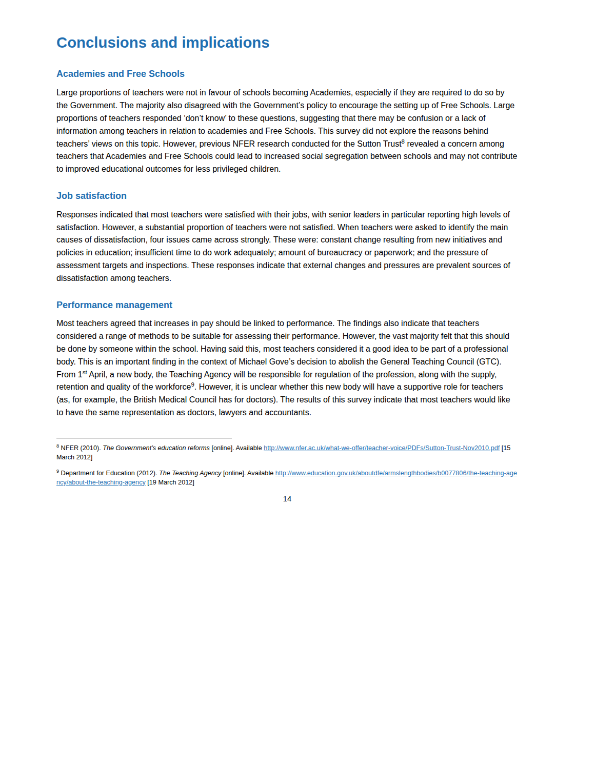Conclusions and implications
Academies and Free Schools
Large proportions of teachers were not in favour of schools becoming Academies, especially if they are required to do so by the Government. The majority also disagreed with the Government’s policy to encourage the setting up of Free Schools. Large proportions of teachers responded ‘don’t know’ to these questions, suggesting that there may be confusion or a lack of information among teachers in relation to academies and Free Schools. This survey did not explore the reasons behind teachers’ views on this topic. However, previous NFER research conducted for the Sutton Trust8 revealed a concern among teachers that Academies and Free Schools could lead to increased social segregation between schools and may not contribute to improved educational outcomes for less privileged children.
Job satisfaction
Responses indicated that most teachers were satisfied with their jobs, with senior leaders in particular reporting high levels of satisfaction. However, a substantial proportion of teachers were not satisfied. When teachers were asked to identify the main causes of dissatisfaction, four issues came across strongly. These were: constant change resulting from new initiatives and policies in education; insufficient time to do work adequately; amount of bureaucracy or paperwork; and the pressure of assessment targets and inspections. These responses indicate that external changes and pressures are prevalent sources of dissatisfaction among teachers.
Performance management
Most teachers agreed that increases in pay should be linked to performance. The findings also indicate that teachers considered a range of methods to be suitable for assessing their performance. However, the vast majority felt that this should be done by someone within the school. Having said this, most teachers considered it a good idea to be part of a professional body. This is an important finding in the context of Michael Gove’s decision to abolish the General Teaching Council (GTC). From 1st April, a new body, the Teaching Agency will be responsible for regulation of the profession, along with the supply, retention and quality of the workforce9. However, it is unclear whether this new body will have a supportive role for teachers (as, for example, the British Medical Council has for doctors). The results of this survey indicate that most teachers would like to have the same representation as doctors, lawyers and accountants.
8 NFER (2010). The Government’s education reforms [online]. Available http://www.nfer.ac.uk/what-we-offer/teacher-voice/PDFs/Sutton-Trust-Nov2010.pdf [15 March 2012]
9 Department for Education (2012). The Teaching Agency [online]. Available http://www.education.gov.uk/aboutdfe/armslengthbodies/b0077806/the-teaching-agency/about-the-teaching-agency [19 March 2012]
14